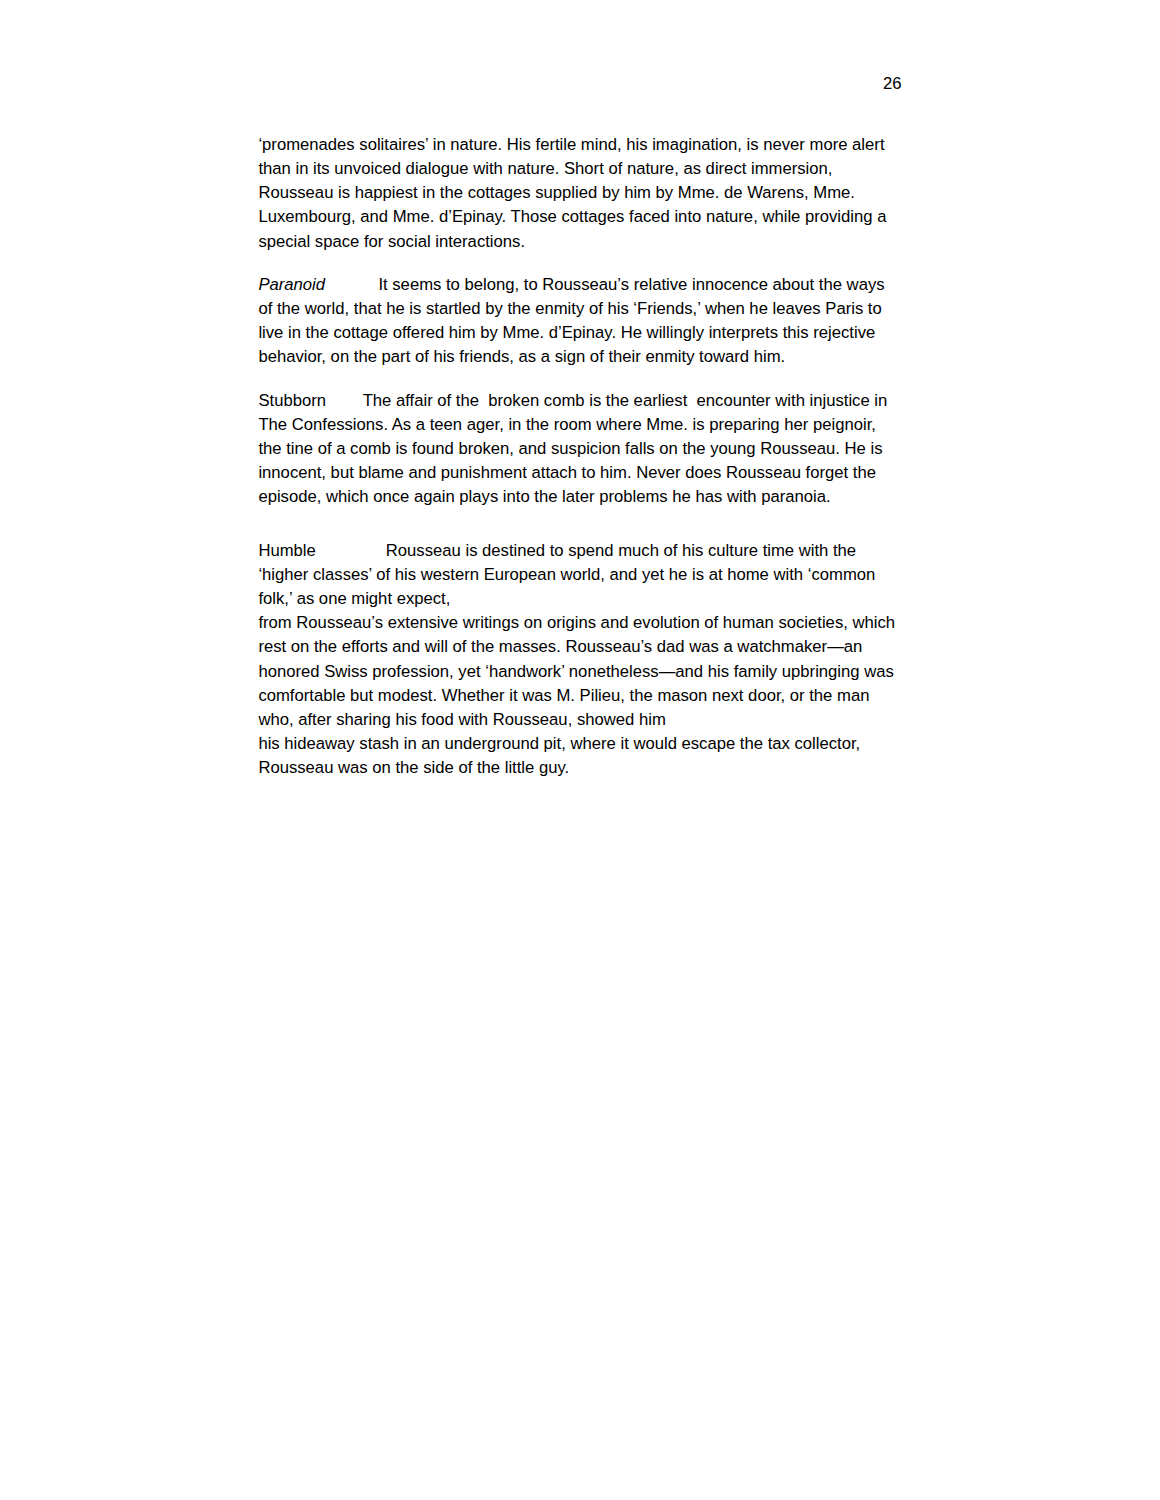26
‘promenades solitaires’ in nature. His fertile mind, his imagination, is never more alert than in its unvoiced dialogue with nature. Short of nature, as direct immersion, Rousseau is happiest in the cottages supplied by him by Mme. de Warens, Mme. Luxembourg, and Mme. d’Epinay. Those cottages faced into nature, while providing a special space for social interactions.
Paranoid It seems to belong, to Rousseau’s relative innocence about the ways of the world, that he is startled by the enmity of his ‘Friends,’ when he leaves Paris to live in the cottage offered him by Mme. d’Epinay. He willingly interprets this rejective behavior, on the part of his friends, as a sign of their enmity toward him.
Stubborn The affair of the broken comb is the earliest encounter with injustice in The Confessions. As a teen ager, in the room where Mme. is preparing her peignoir, the tine of a comb is found broken, and suspicion falls on the young Rousseau. He is innocent, but blame and punishment attach to him. Never does Rousseau forget the episode, which once again plays into the later problems he has with paranoia.
Humble Rousseau is destined to spend much of his culture time with the ‘higher classes’ of his western European world, and yet he is at home with ‘common folk,’ as one might expect,
from Rousseau’s extensive writings on origins and evolution of human societies, which rest on the efforts and will of the masses. Rousseau’s dad was a watchmaker—an honored Swiss profession, yet ‘handwork’ nonetheless—and his family upbringing was comfortable but modest. Whether it was M. Pilieu, the mason next door, or the man who, after sharing his food with Rousseau, showed him
his hideaway stash in an underground pit, where it would escape the tax collector, Rousseau was on the side of the little guy.